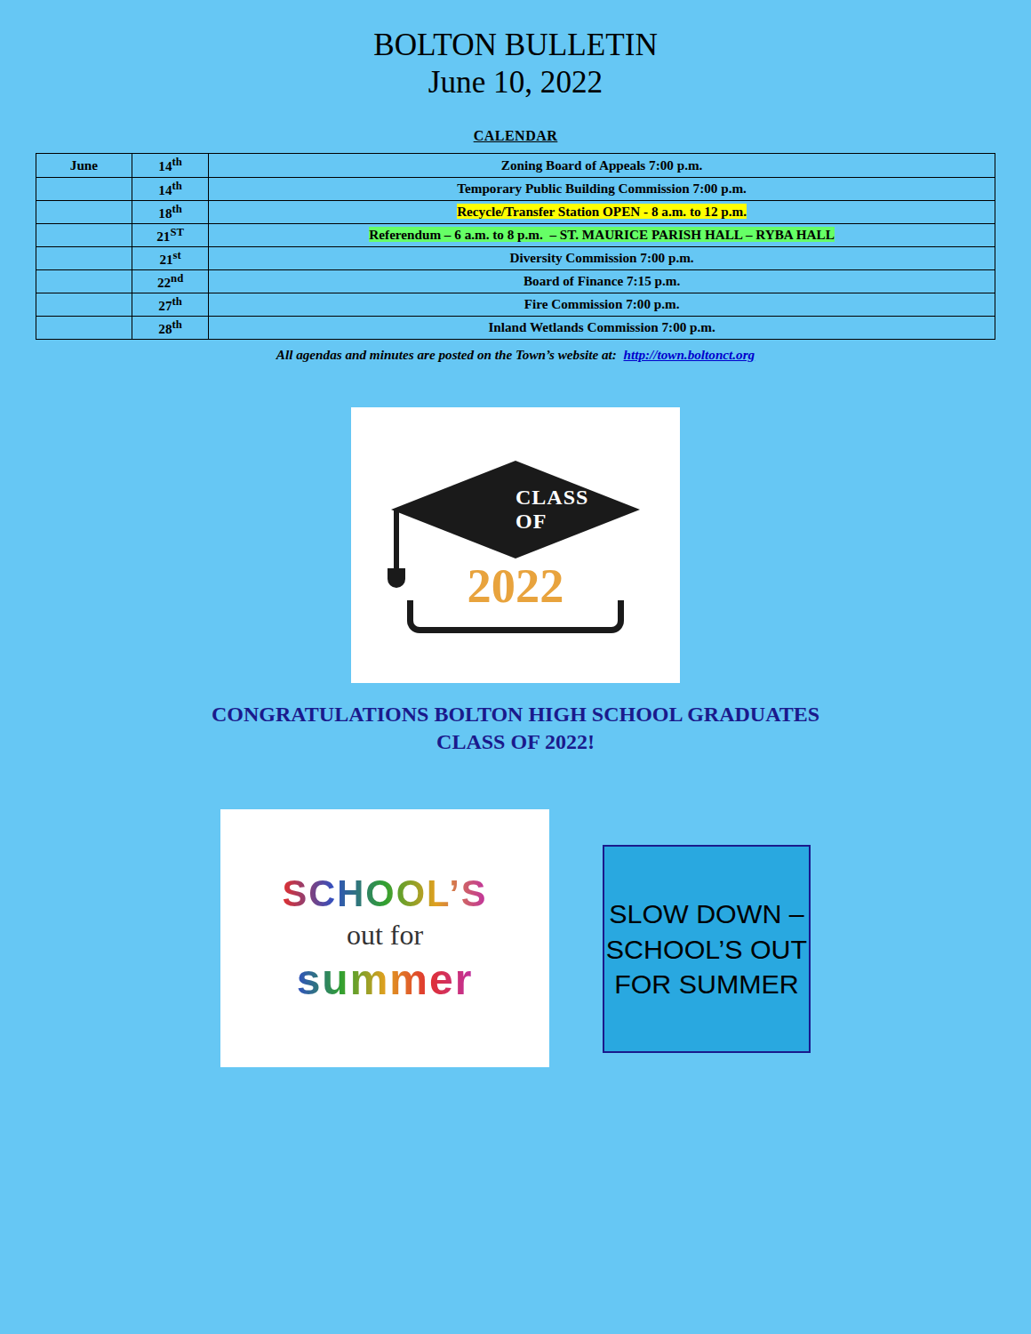BOLTON BULLETIN
June 10, 2022
CALENDAR
| June | 14 th | Zoning Board of Appeals 7:00 p.m. |
| | 14 th | Temporary Public Building Commission 7:00 p.m. |
| | 18 th | Recycle/Transfer Station OPEN - 8 a.m. to 12 p.m. |
| | 21 ST | Referendum – 6 a.m. to 8 p.m. – ST. MAURICE PARISH HALL – RYBA HALL |
| | 21 st | Diversity Commission 7:00 p.m. |
| | 22 nd | Board of Finance 7:15 p.m. |
| | 27 th | Fire Commission 7:00 p.m. |
| | 28 th | Inland Wetlands Commission 7:00 p.m. |
All agendas and minutes are posted on the Town’s website at: http://town.boltonct.org
CLASS OF
2022
CONGRATULATIONS BOLTON HIGH SCHOOL GRADUATES
CLASS OF 2022!
SCHOOL’S
out for
summer
SLOW DOWN – SCHOOL’S OUT FOR SUMMER